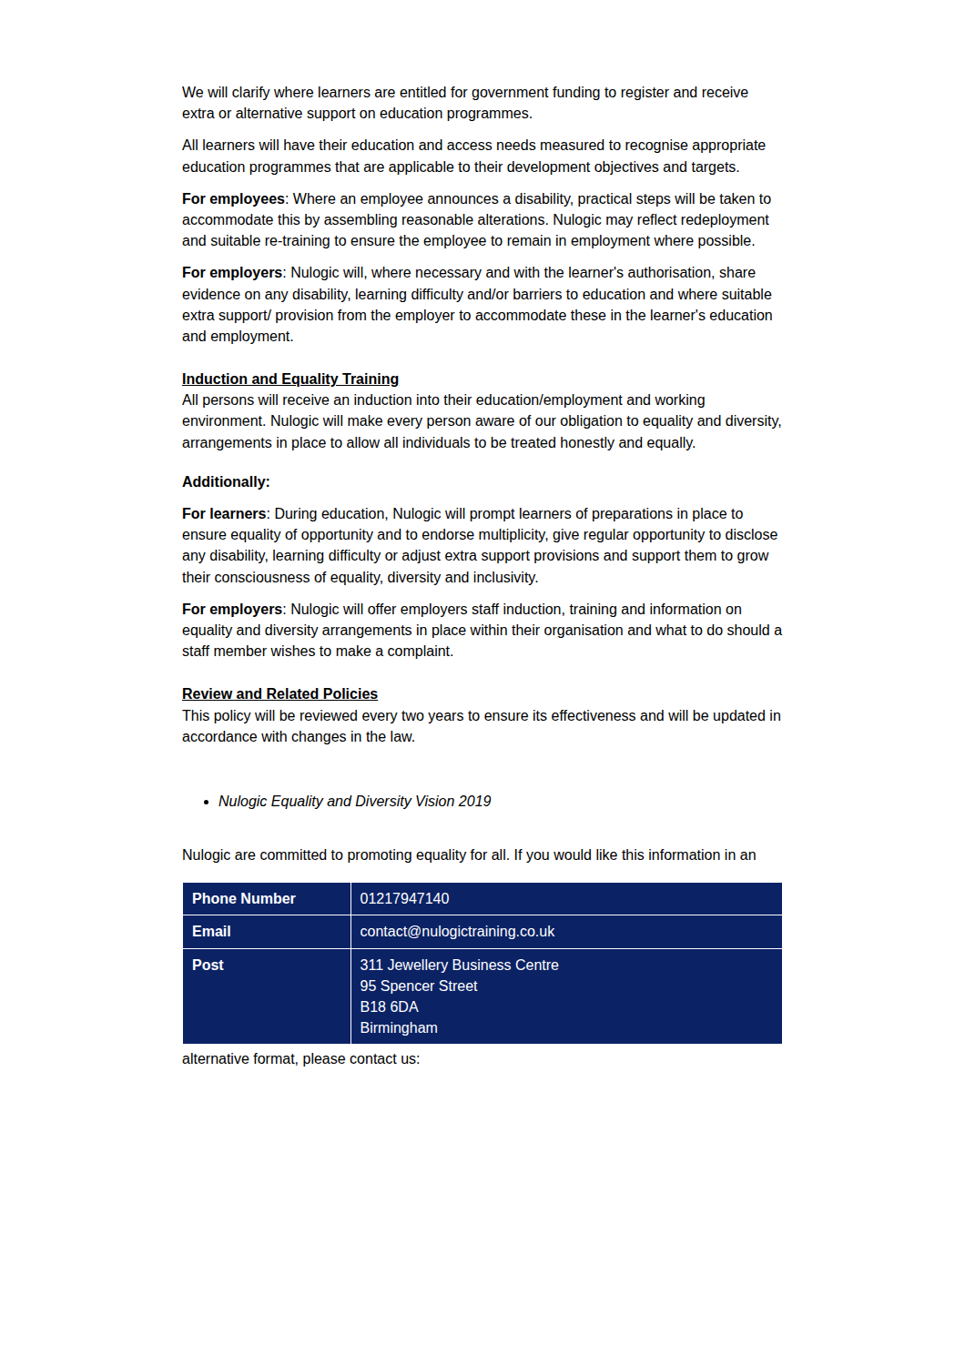We will clarify where learners are entitled for government funding to register and receive extra or alternative support on education programmes.
All learners will have their education and access needs measured to recognise appropriate education programmes that are applicable to their development objectives and targets.
For employees: Where an employee announces a disability, practical steps will be taken to accommodate this by assembling reasonable alterations. Nulogic may reflect redeployment and suitable re-training to ensure the employee to remain in employment where possible.
For employers: Nulogic will, where necessary and with the learner's authorisation, share evidence on any disability, learning difficulty and/or barriers to education and where suitable extra support/ provision from the employer to accommodate these in the learner's education and employment.
Induction and Equality Training
All persons will receive an induction into their education/employment and working environment. Nulogic will make every person aware of our obligation to equality and diversity, arrangements in place to allow all individuals to be treated honestly and equally.
Additionally:
For learners: During education, Nulogic will prompt learners of preparations in place to ensure equality of opportunity and to endorse multiplicity, give regular opportunity to disclose any disability, learning difficulty or adjust extra support provisions and support them to grow their consciousness of equality, diversity and inclusivity.
For employers: Nulogic will offer employers staff induction, training and information on equality and diversity arrangements in place within their organisation and what to do should a staff member wishes to make a complaint.
Review and Related Policies
This policy will be reviewed every two years to ensure its effectiveness and will be updated in accordance with changes in the law.
Nulogic Equality and Diversity Vision 2019
Nulogic are committed to promoting equality for all. If you would like this information in an
| Phone Number | 01217947140 |
| Email | contact@nulogictraining.co.uk |
| Post | 311 Jewellery Business Centre 95 Spencer Street B18 6DA Birmingham |
alternative format, please contact us: